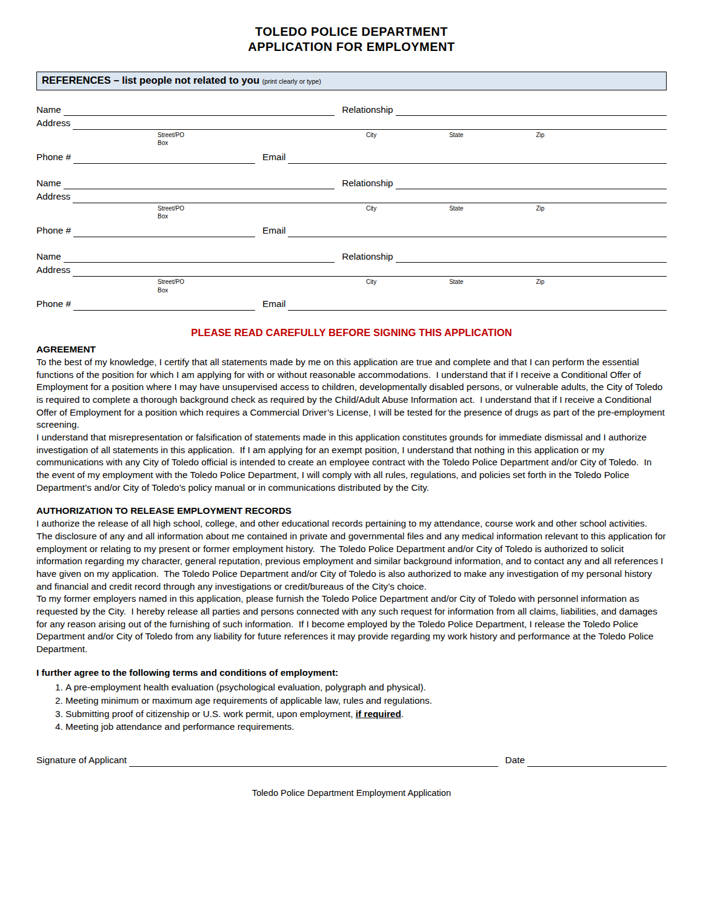TOLEDO POLICE DEPARTMENT
APPLICATION FOR EMPLOYMENT
REFERENCES – list people not related to you (print clearly or type)
Name Relationship
Address
Street/PO Box City State Zip
Phone # Email
Name Relationship
Address
Street/PO Box City State Zip
Phone # Email
Name Relationship
Address
Street/PO Box City State Zip
Phone # Email
PLEASE READ CAREFULLY BEFORE SIGNING THIS APPLICATION
AGREEMENT
To the best of my knowledge, I certify that all statements made by me on this application are true and complete and that I can perform the essential functions of the position for which I am applying for with or without reasonable accommodations. I understand that if I receive a Conditional Offer of Employment for a position where I may have unsupervised access to children, developmentally disabled persons, or vulnerable adults, the City of Toledo is required to complete a thorough background check as required by the Child/Adult Abuse Information act. I understand that if I receive a Conditional Offer of Employment for a position which requires a Commercial Driver’s License, I will be tested for the presence of drugs as part of the pre-employment screening.
I understand that misrepresentation or falsification of statements made in this application constitutes grounds for immediate dismissal and I authorize investigation of all statements in this application. If I am applying for an exempt position, I understand that nothing in this application or my communications with any City of Toledo official is intended to create an employee contract with the Toledo Police Department and/or City of Toledo. In the event of my employment with the Toledo Police Department, I will comply with all rules, regulations, and policies set forth in the Toledo Police Department’s and/or City of Toledo’s policy manual or in communications distributed by the City.
AUTHORIZATION TO RELEASE EMPLOYMENT RECORDS
I authorize the release of all high school, college, and other educational records pertaining to my attendance, course work and other school activities. The disclosure of any and all information about me contained in private and governmental files and any medical information relevant to this application for employment or relating to my present or former employment history. The Toledo Police Department and/or City of Toledo is authorized to solicit information regarding my character, general reputation, previous employment and similar background information, and to contact any and all references I have given on my application. The Toledo Police Department and/or City of Toledo is also authorized to make any investigation of my personal history and financial and credit record through any investigations or credit/bureaus of the City’s choice.
To my former employers named in this application, please furnish the Toledo Police Department and/or City of Toledo with personnel information as requested by the City. I hereby release all parties and persons connected with any such request for information from all claims, liabilities, and damages for any reason arising out of the furnishing of such information. If I become employed by the Toledo Police Department, I release the Toledo Police Department and/or City of Toledo from any liability for future references it may provide regarding my work history and performance at the Toledo Police Department.
I further agree to the following terms and conditions of employment:
A pre-employment health evaluation (psychological evaluation, polygraph and physical).
Meeting minimum or maximum age requirements of applicable law, rules and regulations.
Submitting proof of citizenship or U.S. work permit, upon employment, if required.
Meeting job attendance and performance requirements.
Signature of Applicant Date
Toledo Police Department Employment Application